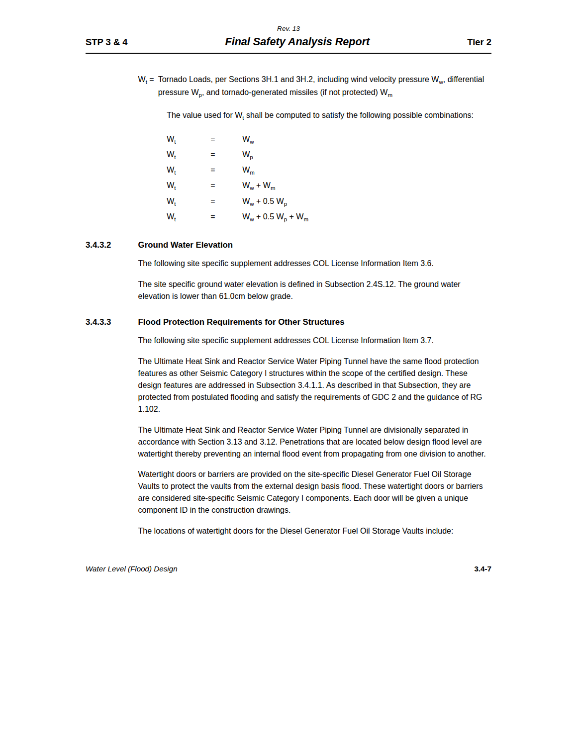Rev. 13
STP 3 & 4 Final Safety Analysis Report Tier 2
Wt = Tornado Loads, per Sections 3H.1 and 3H.2, including wind velocity pressure Ww, differential pressure Wp, and tornado-generated missiles (if not protected) Wm
The value used for Wt shall be computed to satisfy the following possible combinations:
| W t | = | W w |
| W t | = | W p |
| W t | = | W m |
| W t | = | W w + W m |
| W t | = | W w + 0.5 W p |
| W t | = | W w + 0.5 W p + W m |
3.4.3.2 Ground Water Elevation
The following site specific supplement addresses COL License Information Item 3.6.
The site specific ground water elevation is defined in Subsection 2.4S.12. The ground water elevation is lower than 61.0cm below grade.
3.4.3.3 Flood Protection Requirements for Other Structures
The following site specific supplement addresses COL License Information Item 3.7.
The Ultimate Heat Sink and Reactor Service Water Piping Tunnel have the same flood protection features as other Seismic Category I structures within the scope of the certified design. These design features are addressed in Subsection 3.4.1.1. As described in that Subsection, they are protected from postulated flooding and satisfy the requirements of GDC 2 and the guidance of RG 1.102.
The Ultimate Heat Sink and Reactor Service Water Piping Tunnel are divisionally separated in accordance with Section 3.13 and 3.12. Penetrations that are located below design flood level are watertight thereby preventing an internal flood event from propagating from one division to another.
Watertight doors or barriers are provided on the site-specific Diesel Generator Fuel Oil Storage Vaults to protect the vaults from the external design basis flood. These watertight doors or barriers are considered site-specific Seismic Category I components. Each door will be given a unique component ID in the construction drawings.
The locations of watertight doors for the Diesel Generator Fuel Oil Storage Vaults include:
Water Level (Flood) Design 3.4-7